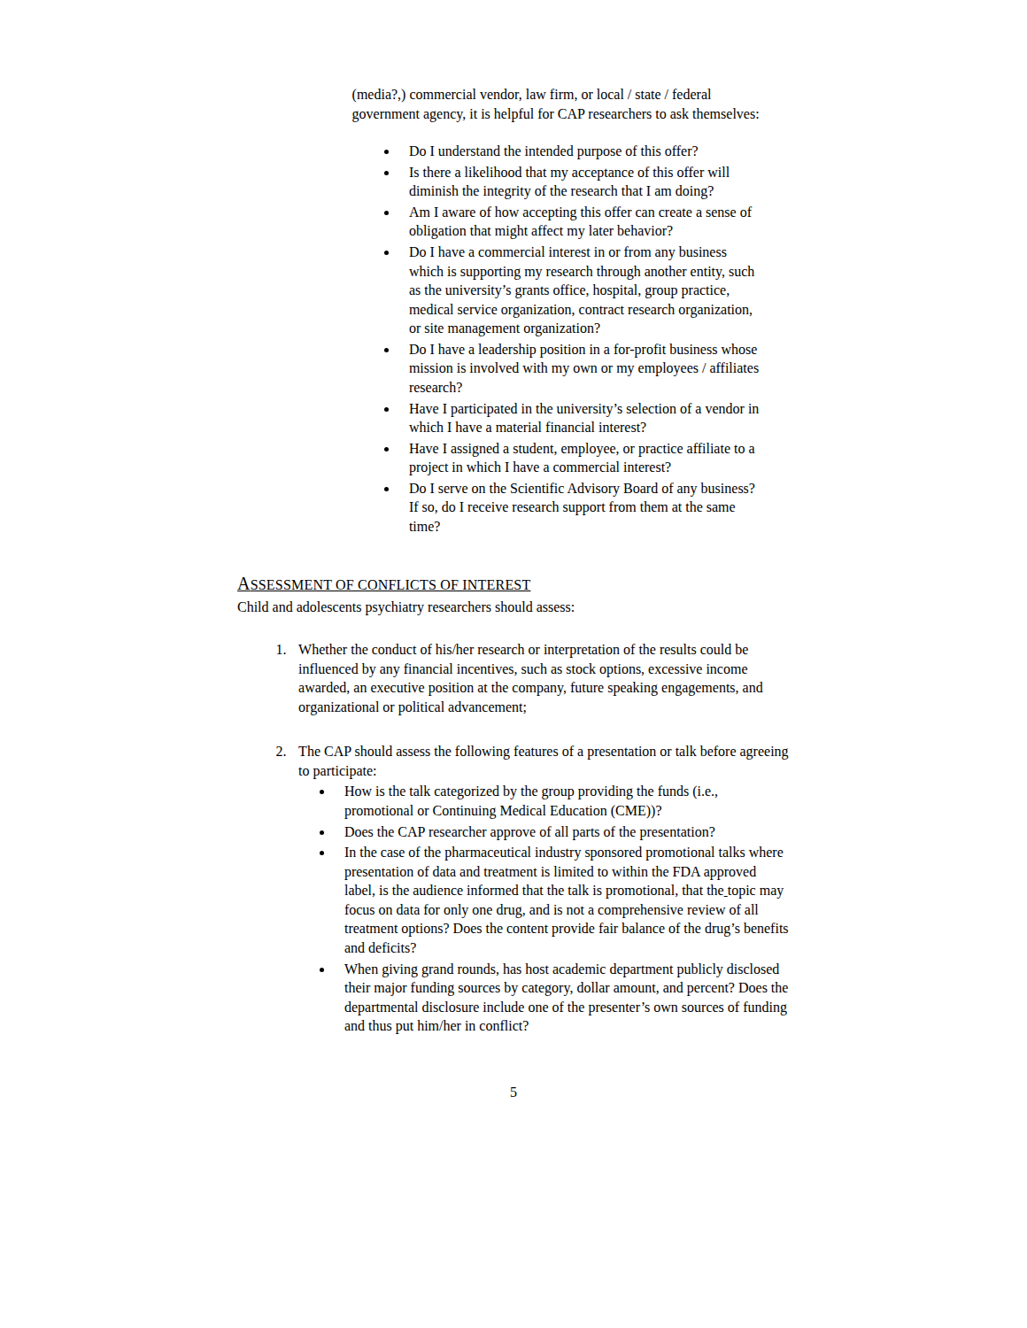(media?,) commercial vendor, law firm, or local / state / federal government agency, it is helpful for CAP researchers to ask themselves:
Do I understand the intended purpose of this offer?
Is there a likelihood that my acceptance of this offer will diminish the integrity of the research that I am doing?
Am I aware of how accepting this offer can create a sense of obligation that might affect my later behavior?
Do I have a commercial interest in or from any business which is supporting my research through another entity, such as the university’s grants office, hospital, group practice, medical service organization, contract research organization, or site management organization?
Do I have a leadership position in a for-profit business whose mission is involved with my own or my employees / affiliates research?
Have I participated in the university’s selection of a vendor in which I have a material financial interest?
Have I assigned a student, employee, or practice affiliate to a project in which I have a commercial interest?
Do I serve on the Scientific Advisory Board of any business? If so, do I receive research support from them at the same time?
Assessment of Conflicts of Interest
Child and adolescents psychiatry researchers should assess:
Whether the conduct of his/her research or interpretation of the results could be influenced by any financial incentives, such as stock options, excessive income awarded, an executive position at the company, future speaking engagements, and organizational or political advancement;
The CAP should assess the following features of a presentation or talk before agreeing to participate:
How is the talk categorized by the group providing the funds (i.e., promotional or Continuing Medical Education (CME))?
Does the CAP researcher approve of all parts of the presentation?
In the case of the pharmaceutical industry sponsored promotional talks where presentation of data and treatment is limited to within the FDA approved label, is the audience informed that the talk is promotional, that the topic may focus on data for only one drug, and is not a comprehensive review of all treatment options? Does the content provide fair balance of the drug’s benefits and deficits?
When giving grand rounds, has host academic department publicly disclosed their major funding sources by category, dollar amount, and percent? Does the departmental disclosure include one of the presenter’s own sources of funding and thus put him/her in conflict?
5